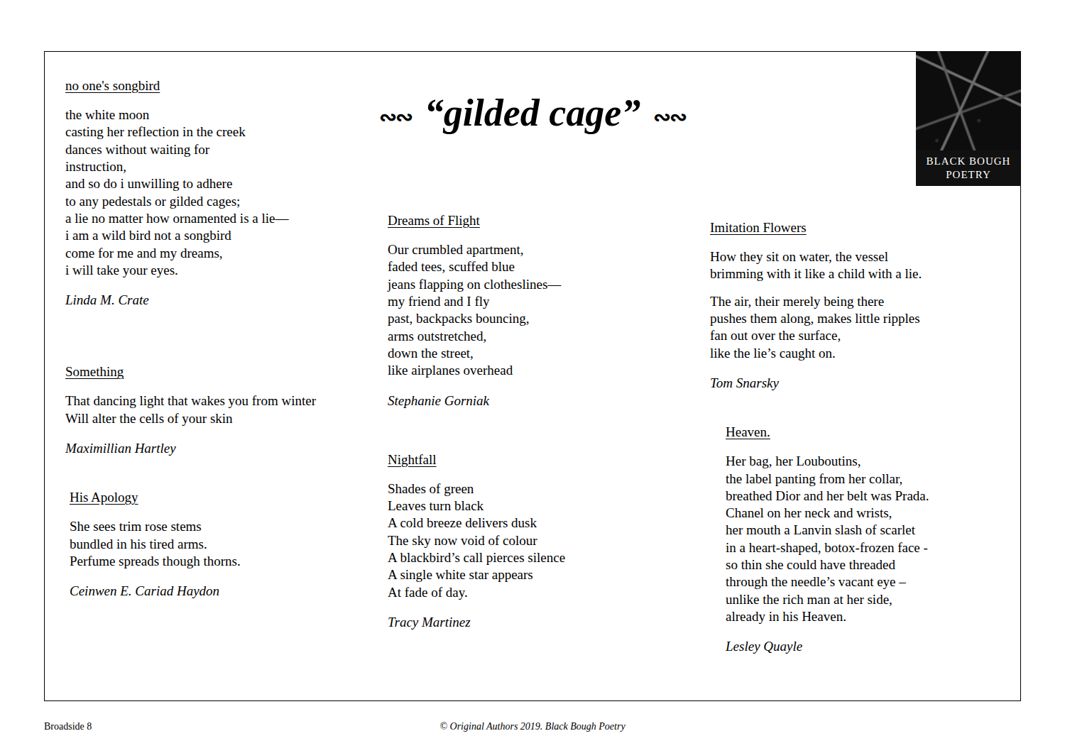BLACK BOUGH
POETRY
∾∾“gilded cage”∾∾
no one's songbird
the white moon
casting her reflection in the creek
dances without waiting for
instruction,
and so do i unwilling to adhere
to any pedestals or gilded cages;
a lie no matter how ornamented is a lie—
i am a wild bird not a songbird
come for me and my dreams,
i will take your eyes.
Linda M. Crate
Something
That dancing light that wakes you from winter
Will alter the cells of your skin
Maximillian Hartley
His Apology
She sees trim rose stems
bundled in his tired arms.
Perfume spreads though thorns.
Ceinwen E. Cariad Haydon
Dreams of Flight
Our crumbled apartment,
faded tees, scuffed blue
jeans flapping on clotheslines—
my friend and I fly
past, backpacks bouncing,
arms outstretched,
down the street,
like airplanes overhead
Stephanie Gorniak
Nightfall
Shades of green
Leaves turn black
A cold breeze delivers dusk
The sky now void of colour
A blackbird’s call pierces silence
A single white star appears
At fade of day.
Tracy Martinez
Imitation Flowers
How they sit on water, the vessel
brimming with it like a child with a lie.
The air, their merely being there
pushes them along, makes little ripples
fan out over the surface,
like the lie’s caught on.
Tom Snarsky
Heaven.
Her bag, her Louboutins,
the label panting from her collar,
breathed Dior and her belt was Prada.
Chanel on her neck and wrists,
her mouth a Lanvin slash of scarlet
in a heart-shaped, botox-frozen face -
so thin she could have threaded
through the needle’s vacant eye –
unlike the rich man at her side,
already in his Heaven.
Lesley Quayle
Broadside 8
© Original Authors 2019. Black Bough Poetry